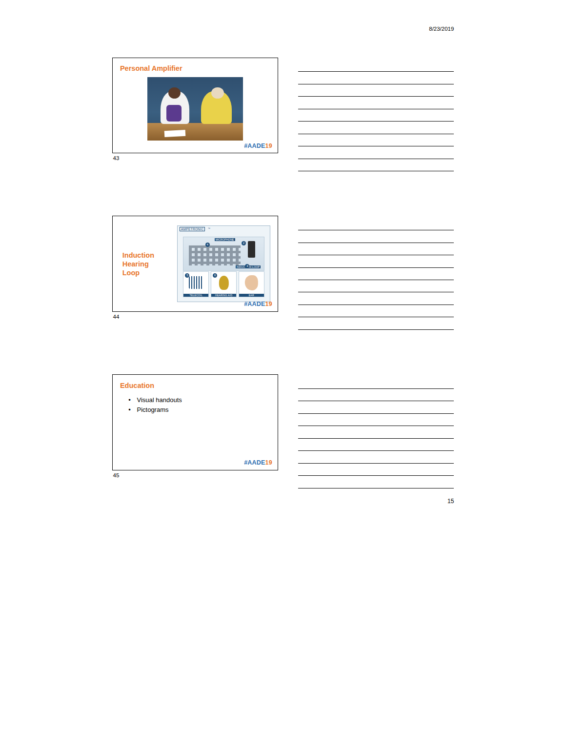8/23/2019
Personal Amplifier
#AADE 19
43
Induction
Hearing
Loop
AMPETRONIC ™
MICROPHONE INDUCTION LOOP 4 2 3
5
TELECOIL
6
HEARING AID
EAR
#AADE 19
44
Education
Visual handouts
Pictograms
#AADE 19
45
15